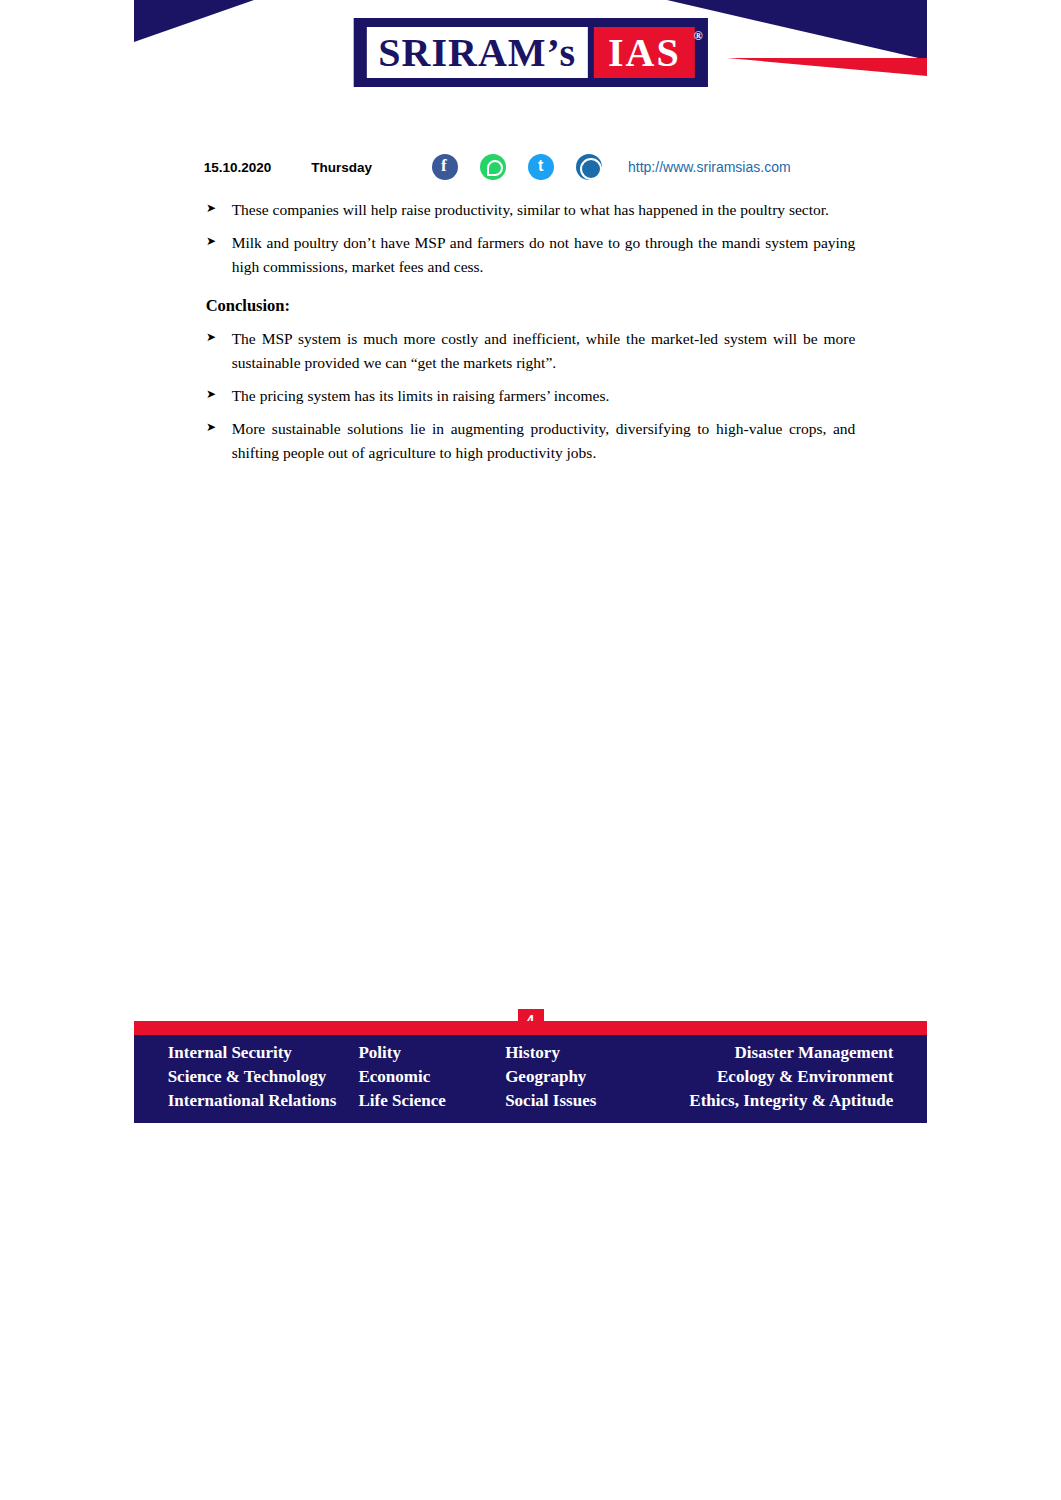SRIRAM’s IAS®
15.10.2020 Thursday http://www.sriramsias.com
These companies will help raise productivity, similar to what has happened in the poultry sector.
Milk and poultry don’t have MSP and farmers do not have to go through the mandi system paying high commissions, market fees and cess.
Conclusion:
The MSP system is much more costly and inefficient, while the market-led system will be more sustainable provided we can “get the markets right”.
The pricing system has its limits in raising farmers’ incomes.
More sustainable solutions lie in augmenting productivity, diversifying to high-value crops, and shifting people out of agriculture to high productivity jobs.
4
| Internal Security | Polity | History | Disaster Management |
| Science & Technology | Economic | Geography | Ecology & Environment |
| International Relations | Life Science | Social Issues | Ethics, Integrity & Aptitude |